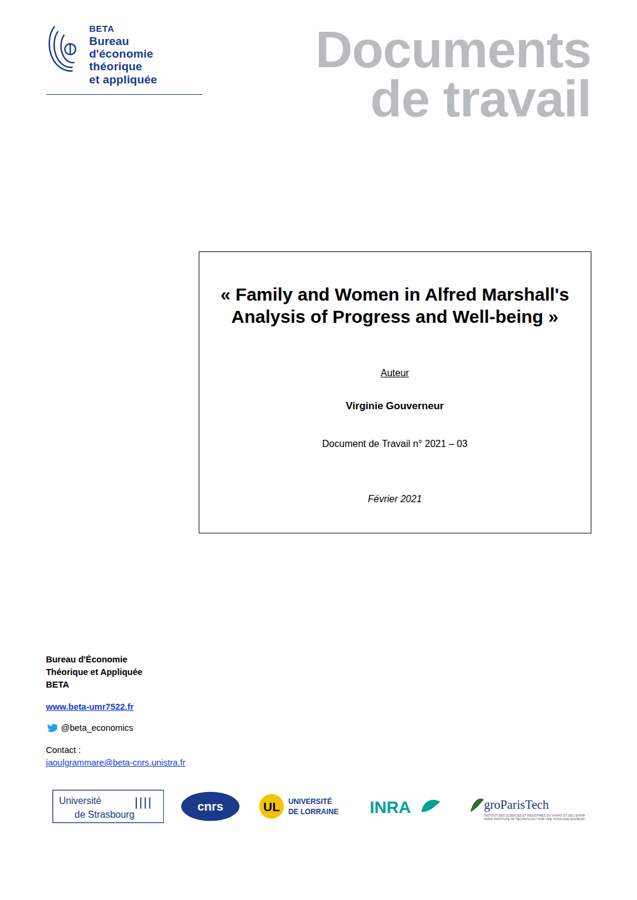BETA Bureau
d'économie
théorique
et appliquée
Documents
de travail
« Family and Women in Alfred Marshall's Analysis of Progress and Well-being »
Auteur
Virginie Gouverneur
Document de Travail n° 2021 – 03
Février 2021
Bureau d'Économie
Théorique et Appliquée
BETA
www.beta-umr7522.fr
@beta_economics
Contact :
jaoulgrammare@beta-cnrs.unistra.fr
Université de Strasbourg
cnrs
UL UNIVERSITÉ DE LORRAINE
INRA
groParisTech INSTITUT DES SCIENCES ET INDUSTRIES DU VIVANT ET DE L'ENVIRONNEMENT PARIS INSTITUTE OF TECHNOLOGY FOR LIFE, FOOD AND ENVIRONMENTAL SCIENCES